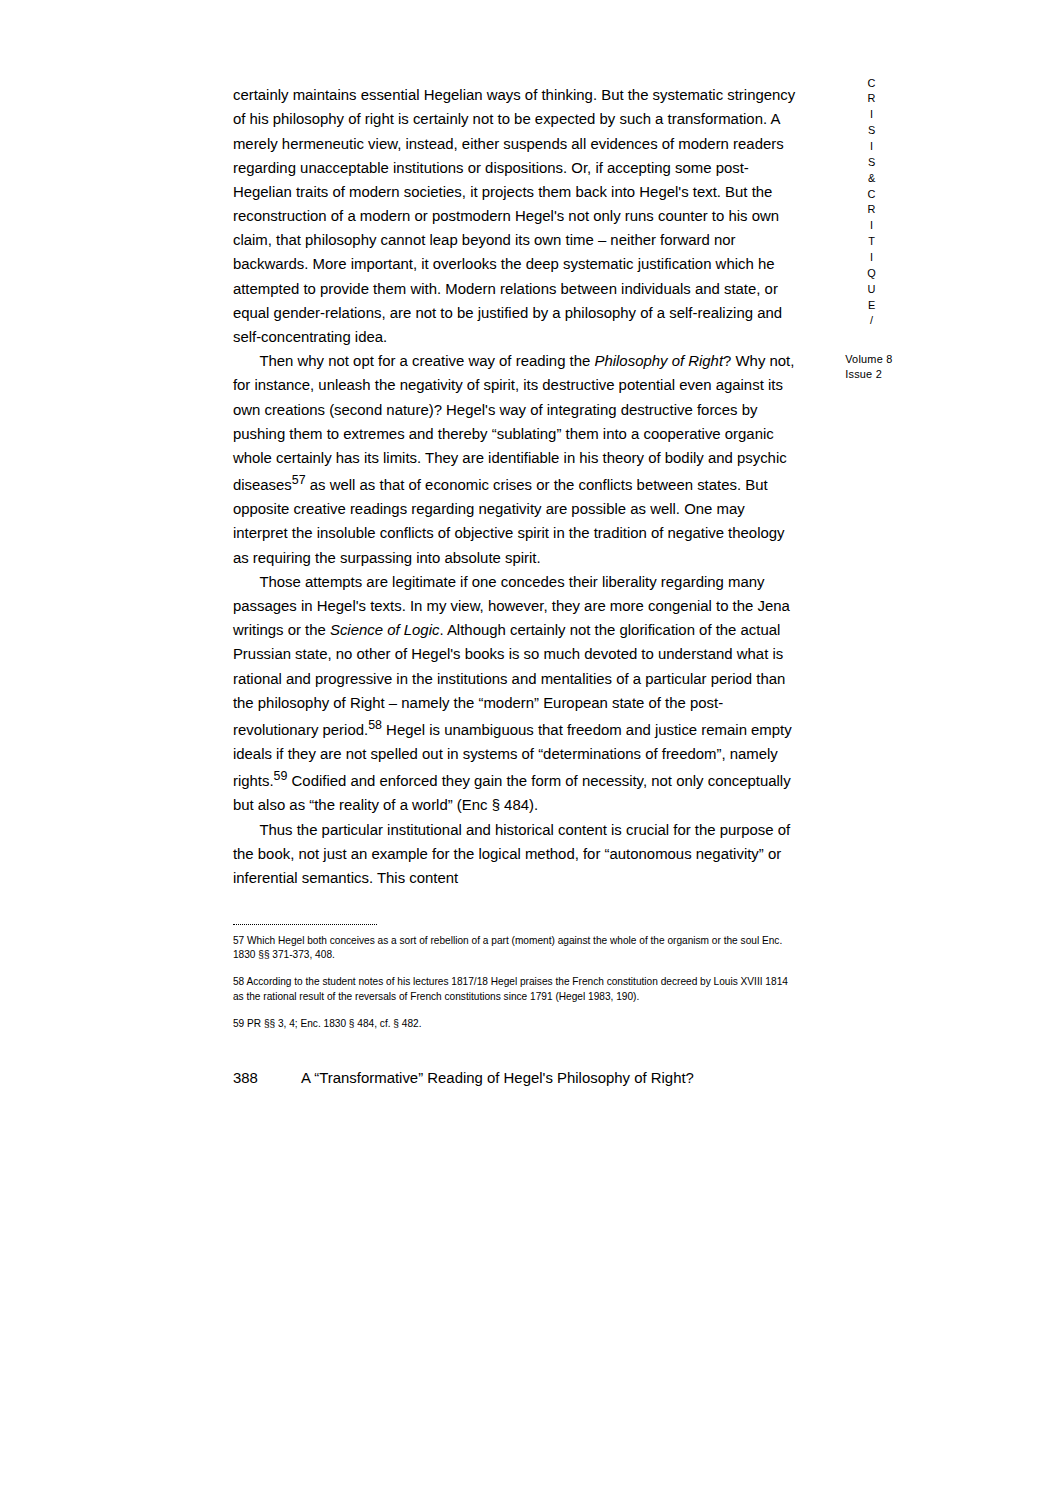C R I S I S & C R I T I Q U E /
Volume 8
Issue 2
certainly maintains essential Hegelian ways of thinking. But the systematic stringency of his philosophy of right is certainly not to be expected by such a transformation. A merely hermeneutic view, instead, either suspends all evidences of modern readers regarding unacceptable institutions or dispositions. Or, if accepting some post-Hegelian traits of modern societies, it projects them back into Hegel's text. But the reconstruction of a modern or postmodern Hegel's not only runs counter to his own claim, that philosophy cannot leap beyond its own time – neither forward nor backwards. More important, it overlooks the deep systematic justification which he attempted to provide them with. Modern relations between individuals and state, or equal gender-relations, are not to be justified by a philosophy of a self-realizing and self-concentrating idea.
Then why not opt for a creative way of reading the Philosophy of Right? Why not, for instance, unleash the negativity of spirit, its destructive potential even against its own creations (second nature)? Hegel's way of integrating destructive forces by pushing them to extremes and thereby “sublating” them into a cooperative organic whole certainly has its limits. They are identifiable in his theory of bodily and psychic diseases57 as well as that of economic crises or the conflicts between states. But opposite creative readings regarding negativity are possible as well. One may interpret the insoluble conflicts of objective spirit in the tradition of negative theology as requiring the surpassing into absolute spirit.
Those attempts are legitimate if one concedes their liberality regarding many passages in Hegel's texts. In my view, however, they are more congenial to the Jena writings or the Science of Logic. Although certainly not the glorification of the actual Prussian state, no other of Hegel's books is so much devoted to understand what is rational and progressive in the institutions and mentalities of a particular period than the philosophy of Right – namely the “modern” European state of the post-revolutionary period.58 Hegel is unambiguous that freedom and justice remain empty ideals if they are not spelled out in systems of “determinations of freedom”, namely rights.59 Codified and enforced they gain the form of necessity, not only conceptually but also as “the reality of a world” (Enc § 484).
Thus the particular institutional and historical content is crucial for the purpose of the book, not just an example for the logical method, for “autonomous negativity” or inferential semantics. This content
57 Which Hegel both conceives as a sort of rebellion of a part (moment) against the whole of the organism or the soul Enc. 1830 §§ 371-373, 408.
58 According to the student notes of his lectures 1817/18 Hegel praises the French constitution decreed by Louis XVIII 1814 as the rational result of the reversals of French constitutions since 1791 (Hegel 1983, 190).
59 PR §§ 3, 4; Enc. 1830 § 484, cf. § 482.
388
A “Transformative” Reading of Hegel's Philosophy of Right?